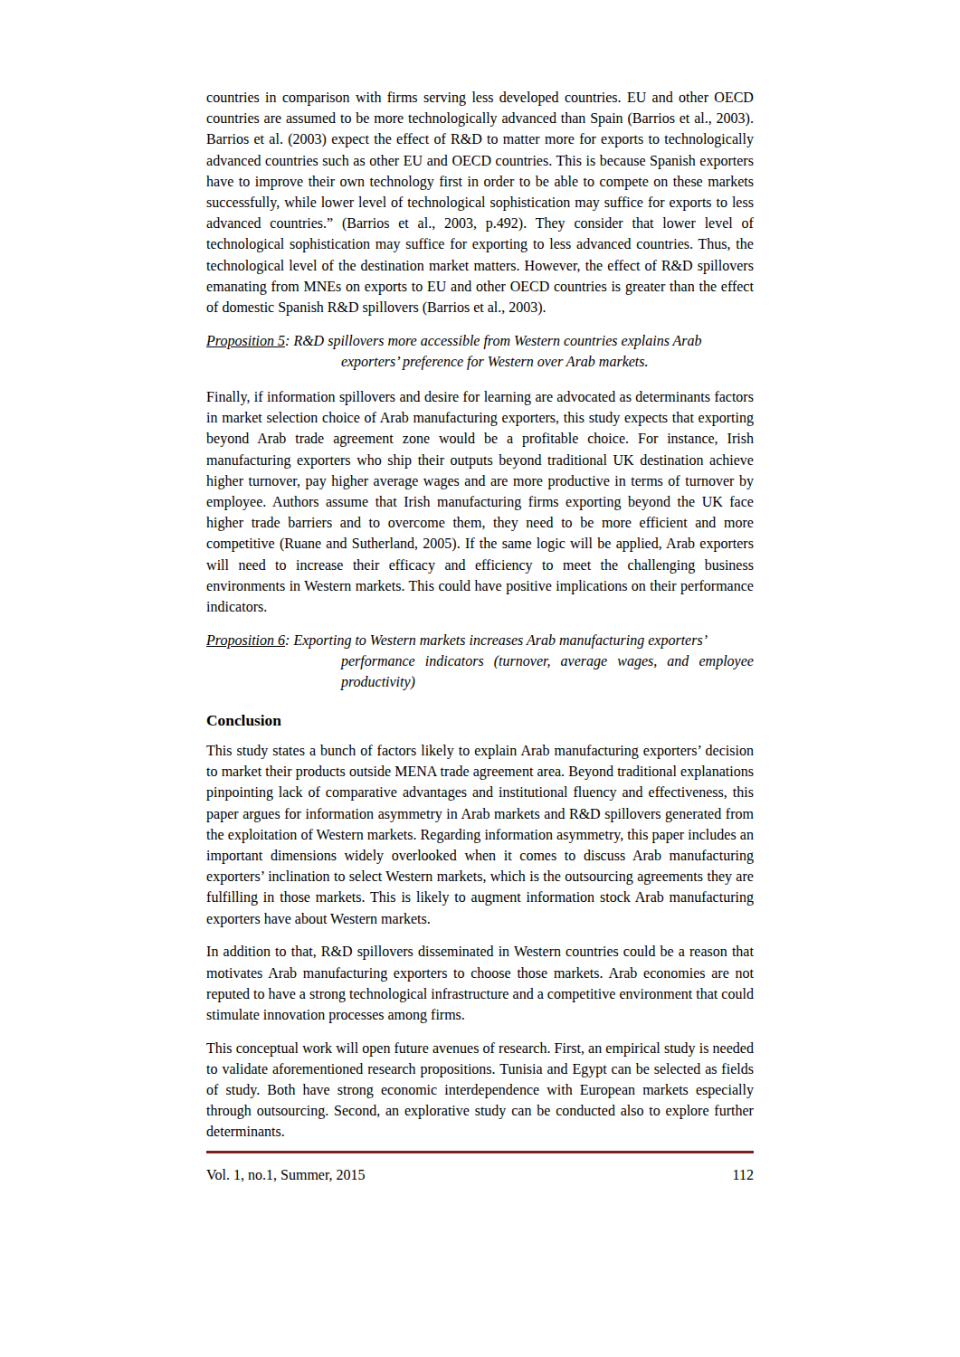countries in comparison with firms serving less developed countries. EU and other OECD countries are assumed to be more technologically advanced than Spain (Barrios et al., 2003). Barrios et al. (2003) expect the effect of R&D to matter more for exports to technologically advanced countries such as other EU and OECD countries. This is because Spanish exporters have to improve their own technology first in order to be able to compete on these markets successfully, while lower level of technological sophistication may suffice for exports to less advanced countries.” (Barrios et al., 2003, p.492). They consider that lower level of technological sophistication may suffice for exporting to less advanced countries. Thus, the technological level of the destination market matters. However, the effect of R&D spillovers emanating from MNEs on exports to EU and other OECD countries is greater than the effect of domestic Spanish R&D spillovers (Barrios et al., 2003).
Proposition 5: R&D spillovers more accessible from Western countries explains Arab exporters’ preference for Western over Arab markets.
Finally, if information spillovers and desire for learning are advocated as determinants factors in market selection choice of Arab manufacturing exporters, this study expects that exporting beyond Arab trade agreement zone would be a profitable choice. For instance, Irish manufacturing exporters who ship their outputs beyond traditional UK destination achieve higher turnover, pay higher average wages and are more productive in terms of turnover by employee. Authors assume that Irish manufacturing firms exporting beyond the UK face higher trade barriers and to overcome them, they need to be more efficient and more competitive (Ruane and Sutherland, 2005). If the same logic will be applied, Arab exporters will need to increase their efficacy and efficiency to meet the challenging business environments in Western markets. This could have positive implications on their performance indicators.
Proposition 6: Exporting to Western markets increases Arab manufacturing exporters’ performance indicators (turnover, average wages, and employee productivity)
Conclusion
This study states a bunch of factors likely to explain Arab manufacturing exporters’ decision to market their products outside MENA trade agreement area. Beyond traditional explanations pinpointing lack of comparative advantages and institutional fluency and effectiveness, this paper argues for information asymmetry in Arab markets and R&D spillovers generated from the exploitation of Western markets. Regarding information asymmetry, this paper includes an important dimensions widely overlooked when it comes to discuss Arab manufacturing exporters’ inclination to select Western markets, which is the outsourcing agreements they are fulfilling in those markets. This is likely to augment information stock Arab manufacturing exporters have about Western markets.
In addition to that, R&D spillovers disseminated in Western countries could be a reason that motivates Arab manufacturing exporters to choose those markets. Arab economies are not reputed to have a strong technological infrastructure and a competitive environment that could stimulate innovation processes among firms.
This conceptual work will open future avenues of research. First, an empirical study is needed to validate aforementioned research propositions. Tunisia and Egypt can be selected as fields of study. Both have strong economic interdependence with European markets especially through outsourcing. Second, an explorative study can be conducted also to explore further determinants.
Vol. 1, no.1, Summer, 2015 112